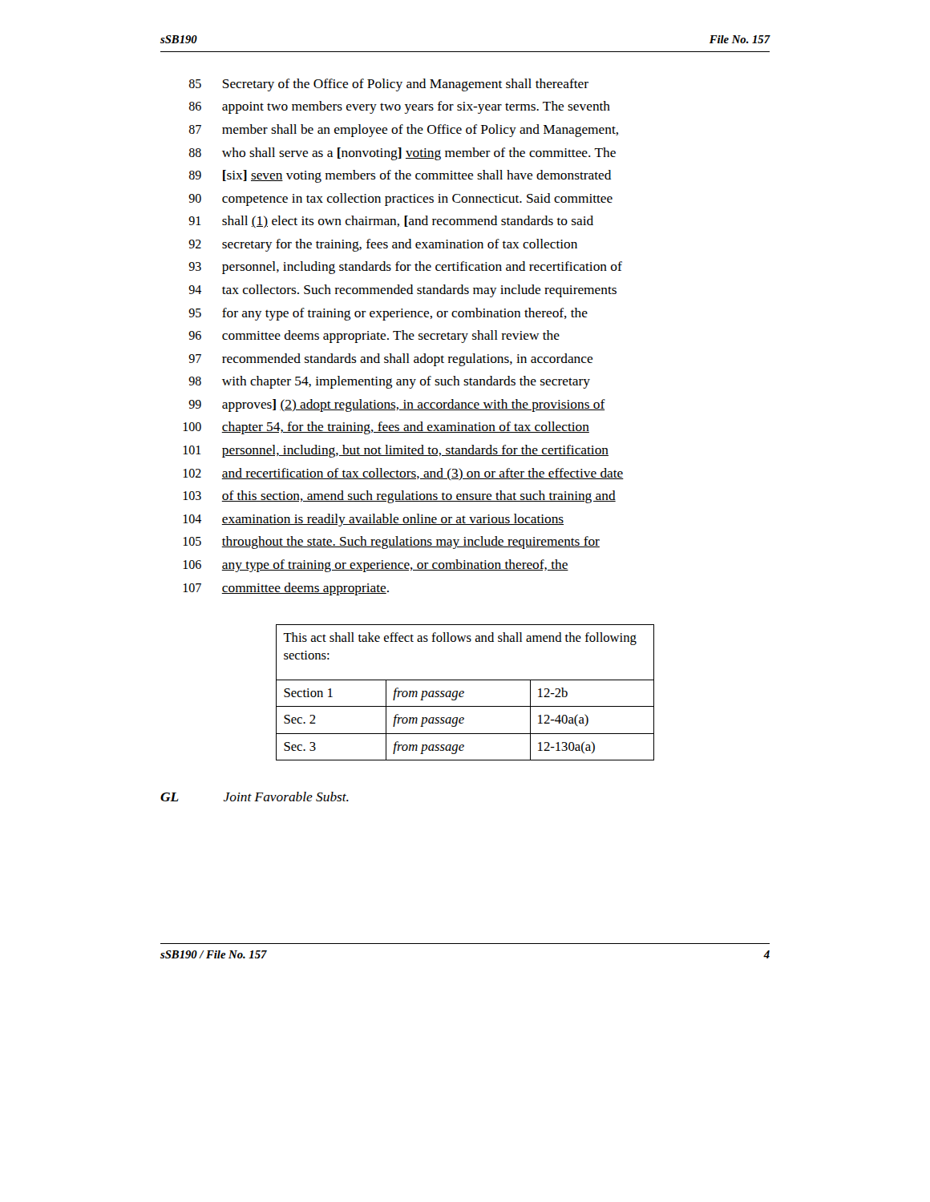sSB190
File No. 157
85 Secretary of the Office of Policy and Management shall thereafter
86 appoint two members every two years for six-year terms. The seventh
87 member shall be an employee of the Office of Policy and Management,
88 who shall serve as a [nonvoting] voting member of the committee. The
89[six] seven voting members of the committee shall have demonstrated
90 competence in tax collection practices in Connecticut. Said committee
91 shall (1) elect its own chairman, [and recommend standards to said
92 secretary for the training, fees and examination of tax collection
93 personnel, including standards for the certification and recertification of
94 tax collectors. Such recommended standards may include requirements
95 for any type of training or experience, or combination thereof, the
96 committee deems appropriate. The secretary shall review the
97 recommended standards and shall adopt regulations, in accordance
98 with chapter 54, implementing any of such standards the secretary
99 approves] (2) adopt regulations, in accordance with the provisions of
100 chapter 54, for the training, fees and examination of tax collection
101 personnel, including, but not limited to, standards for the certification
102 and recertification of tax collectors, and (3) on or after the effective date
103 of this section, amend such regulations to ensure that such training and
104 examination is readily available online or at various locations
105 throughout the state. Such regulations may include requirements for
106 any type of training or experience, or combination thereof, the
107 committee deems appropriate.
| This act shall take effect as follows and shall amend the following sections: |
| Section 1 | from passage | 12-2b |
| Sec. 2 | from passage | 12-40a(a) |
| Sec. 3 | from passage | 12-130a(a) |
GL
Joint Favorable Subst.
sSB190 / File No. 157
4